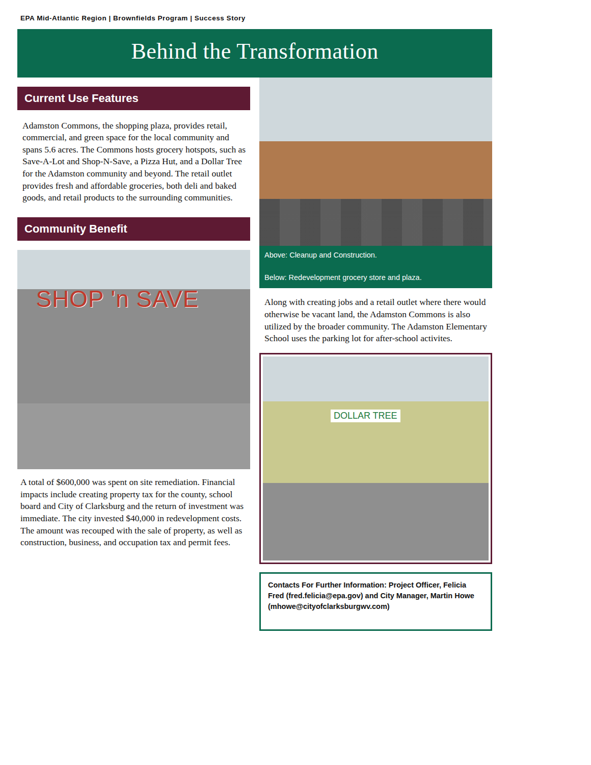EPA Mid-Atlantic Region | Brownfields Program | Success Story
Behind the Transformation
Current Use Features
Adamston Commons, the shopping plaza, provides retail, commercial, and green space for the local community and spans 5.6 acres. The Commons hosts grocery hotspots, such as Save-A-Lot and Shop-N-Save, a Pizza Hut, and a Dollar Tree for the Adamston community and beyond. The retail outlet provides fresh and affordable groceries, both deli and baked goods, and retail products to the surrounding communities.
Community Benefit
Grand opening of the Shop 'n Save grocery store at Adamston Commons.
A total of $600,000 was spent on site remediation. Financial impacts include creating property tax for the county, school board and City of Clarksburg and the return of investment was immediate. The city invested $40,000 in redevelopment costs. The amount was recouped with the sale of property, as well as construction, business, and occupation tax and permit fees.
Above: Cleanup and Construction.
Below: Redevelopment grocery store and plaza.
Along with creating jobs and a retail outlet where there would otherwise be vacant land, the Adamston Commons is also utilized by the broader community. The Adamston Elementary School uses the parking lot for after-school activites.
Contacts For Further Information: Project Officer, Felicia Fred (fred.felicia@epa.gov) and City Manager, Martin Howe (mhowe@cityofclarksburgwv.com)